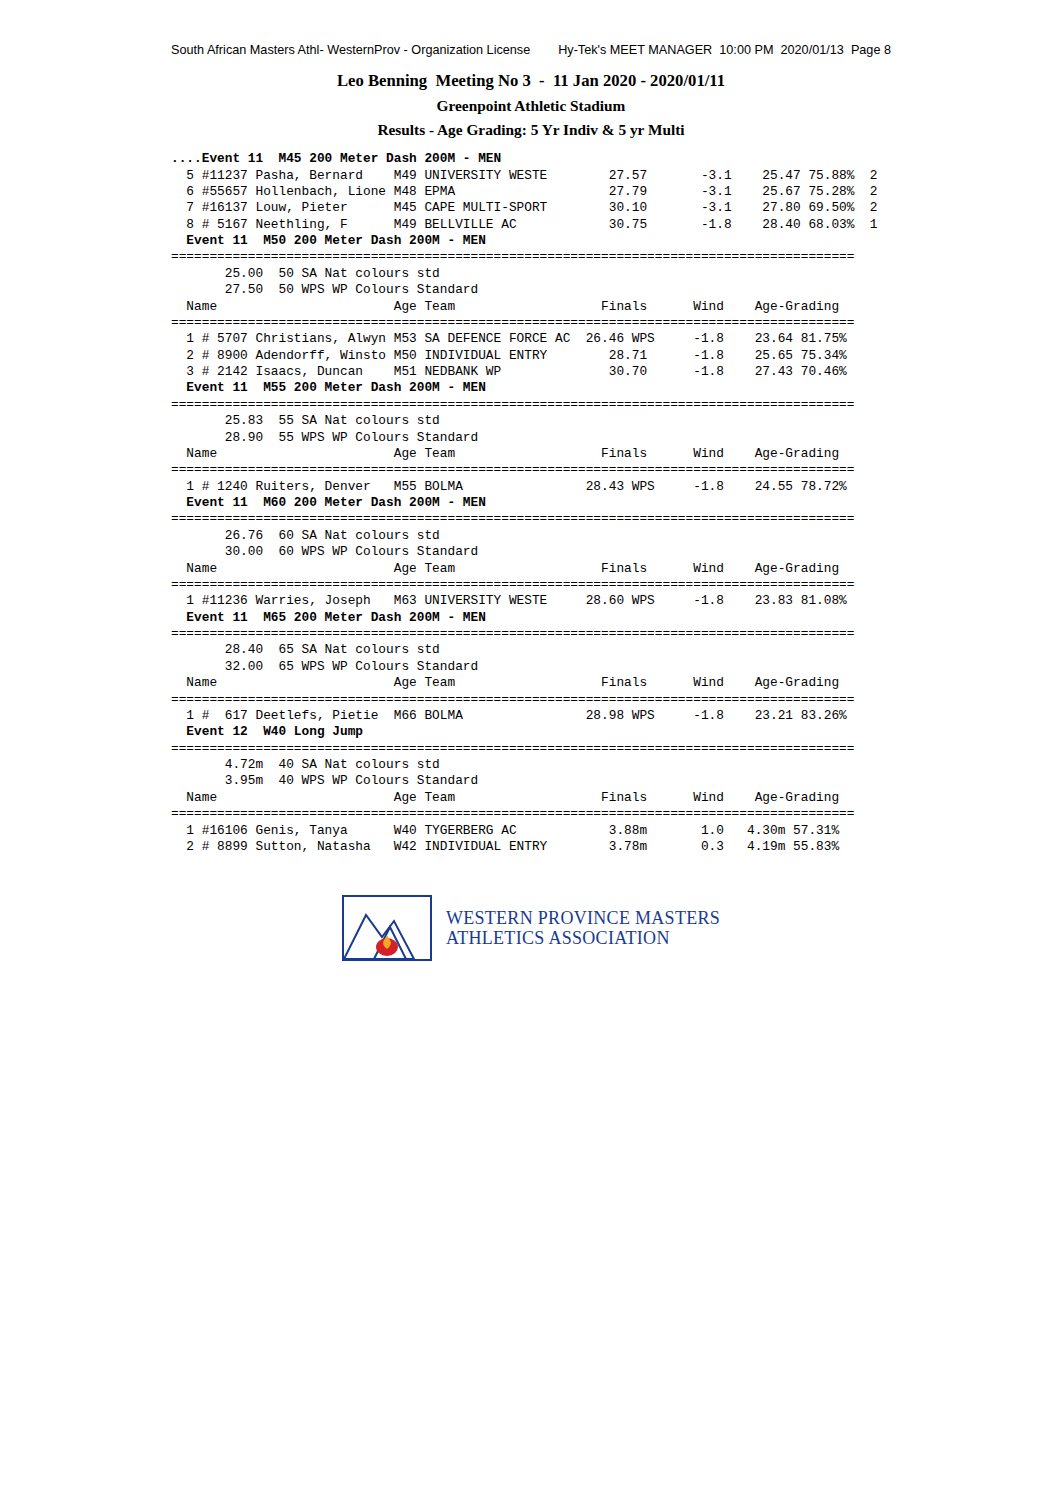South African Masters Athl- WesternProv - Organization License
Hy-Tek's MEET MANAGER 10:00 PM 2020/01/13 Page 8
Leo Benning Meeting No 3 - 11 Jan 2020 - 2020/01/11
Greenpoint Athletic Stadium
Results - Age Grading: 5 Yr Indiv & 5 yr Multi
....Event 11  M45 200 Meter Dash 200M - MEN
  5 #11237 Pasha, Bernard    M49 UNIVERSITY WESTE        27.57       -3.1    25.47 75.88%  2
  6 #55657 Hollenbach, Lione M48 EPMA                    27.79       -3.1    25.67 75.28%  2
  7 #16137 Louw, Pieter      M45 CAPE MULTI-SPORT        30.10       -3.1    27.80 69.50%  2
  8 # 5167 Neethling, F      M49 BELLVILLE AC            30.75       -1.8    28.40 68.03%  1
  Event 11  M50 200 Meter Dash 200M - MEN
=========================================================================================
       25.00  50 SA Nat colours std
       27.50  50 WPS WP Colours Standard
  Name                       Age Team                   Finals      Wind    Age-Grading
=========================================================================================
  1 # 5707 Christians, Alwyn M53 SA DEFENCE FORCE AC  26.46 WPS     -1.8    23.64 81.75%
  2 # 8900 Adendorff, Winsto M50 INDIVIDUAL ENTRY        28.71      -1.8    25.65 75.34%
  3 # 2142 Isaacs, Duncan    M51 NEDBANK WP              30.70      -1.8    27.43 70.46%
  Event 11  M55 200 Meter Dash 200M - MEN
=========================================================================================
       25.83  55 SA Nat colours std
       28.90  55 WPS WP Colours Standard
  Name                       Age Team                   Finals      Wind    Age-Grading
=========================================================================================
  1 # 1240 Ruiters, Denver   M55 BOLMA                28.43 WPS     -1.8    24.55 78.72%
  Event 11  M60 200 Meter Dash 200M - MEN
=========================================================================================
       26.76  60 SA Nat colours std
       30.00  60 WPS WP Colours Standard
  Name                       Age Team                   Finals      Wind    Age-Grading
=========================================================================================
  1 #11236 Warries, Joseph   M63 UNIVERSITY WESTE     28.60 WPS     -1.8    23.83 81.08%
  Event 11  M65 200 Meter Dash 200M - MEN
=========================================================================================
       28.40  65 SA Nat colours std
       32.00  65 WPS WP Colours Standard
  Name                       Age Team                   Finals      Wind    Age-Grading
=========================================================================================
  1 #  617 Deetlefs, Pietie  M66 BOLMA                28.98 WPS     -1.8    23.21 83.26%
  Event 12  W40 Long Jump
=========================================================================================
       4.72m  40 SA Nat colours std
       3.95m  40 WPS WP Colours Standard
  Name                       Age Team                   Finals      Wind    Age-Grading
=========================================================================================
  1 #16106 Genis, Tanya      W40 TYGERBERG AC            3.88m       1.0   4.30m 57.31%
  2 # 8899 Sutton, Natasha   W42 INDIVIDUAL ENTRY        3.78m       0.3   4.19m 55.83%
WESTERN PROVINCE MASTERS
ATHLETICS ASSOCIATION